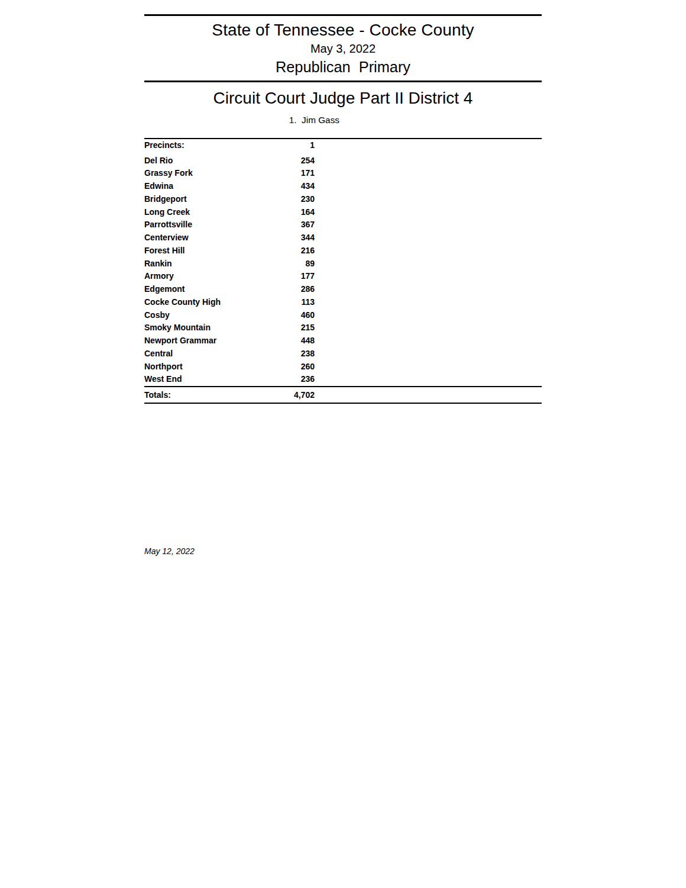State of Tennessee - Cocke County
May 3, 2022
Republican Primary
Circuit Court Judge Part II District 4
1. Jim Gass
| Precincts: | 1 | |
| --- | --- | --- |
| Del Rio | 254 | |
| Grassy Fork | 171 | |
| Edwina | 434 | |
| Bridgeport | 230 | |
| Long Creek | 164 | |
| Parrottsville | 367 | |
| Centerview | 344 | |
| Forest Hill | 216 | |
| Rankin | 89 | |
| Armory | 177 | |
| Edgemont | 286 | |
| Cocke County High | 113 | |
| Cosby | 460 | |
| Smoky Mountain | 215 | |
| Newport Grammar | 448 | |
| Central | 238 | |
| Northport | 260 | |
| West End | 236 | |
| Totals: | 4,702 | |
May 12, 2022